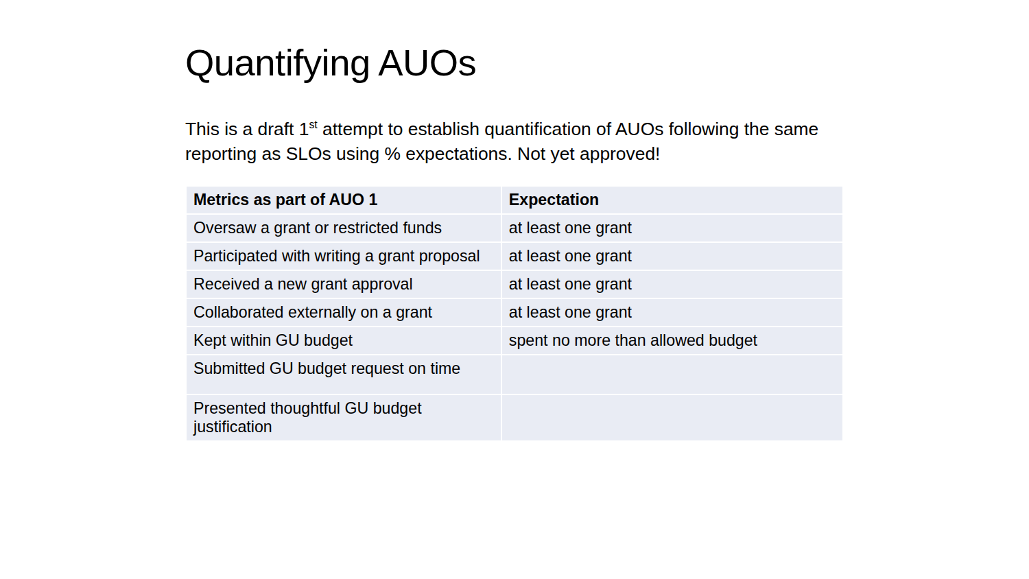Quantifying AUOs
This is a draft 1st attempt to establish quantification of AUOs following the same reporting as SLOs using % expectations. Not yet approved!
| Metrics as part of AUO 1 | Expectation |
| --- | --- |
| Oversaw a grant or restricted funds | at least one grant |
| Participated with writing a grant proposal | at least one grant |
| Received a new grant approval | at least one grant |
| Collaborated externally on a grant | at least one grant |
| Kept within GU budget | spent no more than allowed budget |
| Submitted GU budget request on time | |
| Presented thoughtful GU budget justification | |